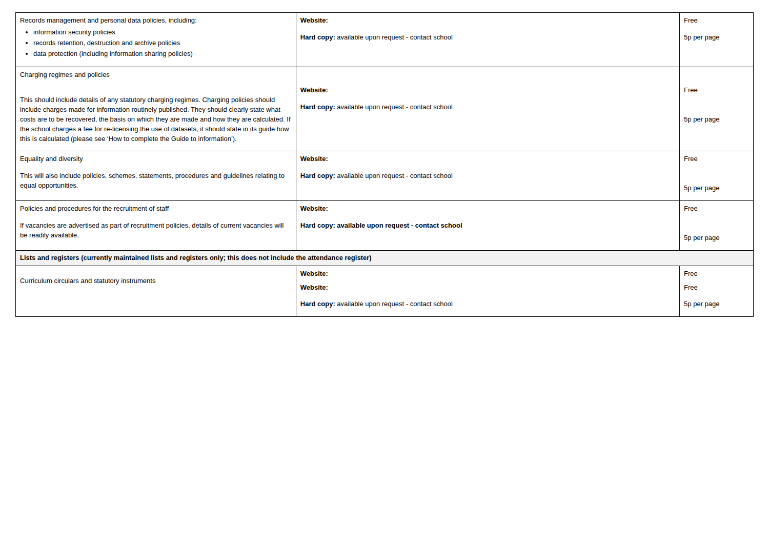| Records management and personal data policies, including: information security policies records retention, destruction and archive policies data protection (including information sharing policies) | Website: Hard copy: available upon request - contact school | Free 5p per page |
| Charging regimes and policies This should include details of any statutory charging regimes. Charging policies should include charges made for information routinely published. They should clearly state what costs are to be recovered, the basis on which they are made and how they are calculated. If the school charges a fee for re-licensing the use of datasets, it should state in its guide how this is calculated (please see ‘How to complete the Guide to information’). | Website: Hard copy: available upon request - contact school | Free 5p per page |
| Equality and diversity This will also include policies, schemes, statements, procedures and guidelines relating to equal opportunities. | Website: Hard copy: available upon request - contact school | Free 5p per page |
| Policies and procedures for the recruitment of staff If vacancies are advertised as part of recruitment policies, details of current vacancies will be readily available. | Website: Hard copy: available upon request - contact school | Free 5p per page |
| Lists and registers (currently maintained lists and registers only; this does not include the attendance register) |
| Curriculum circulars and statutory instruments | Website: Website: Hard copy: available upon request - contact school | Free Free 5p per page |